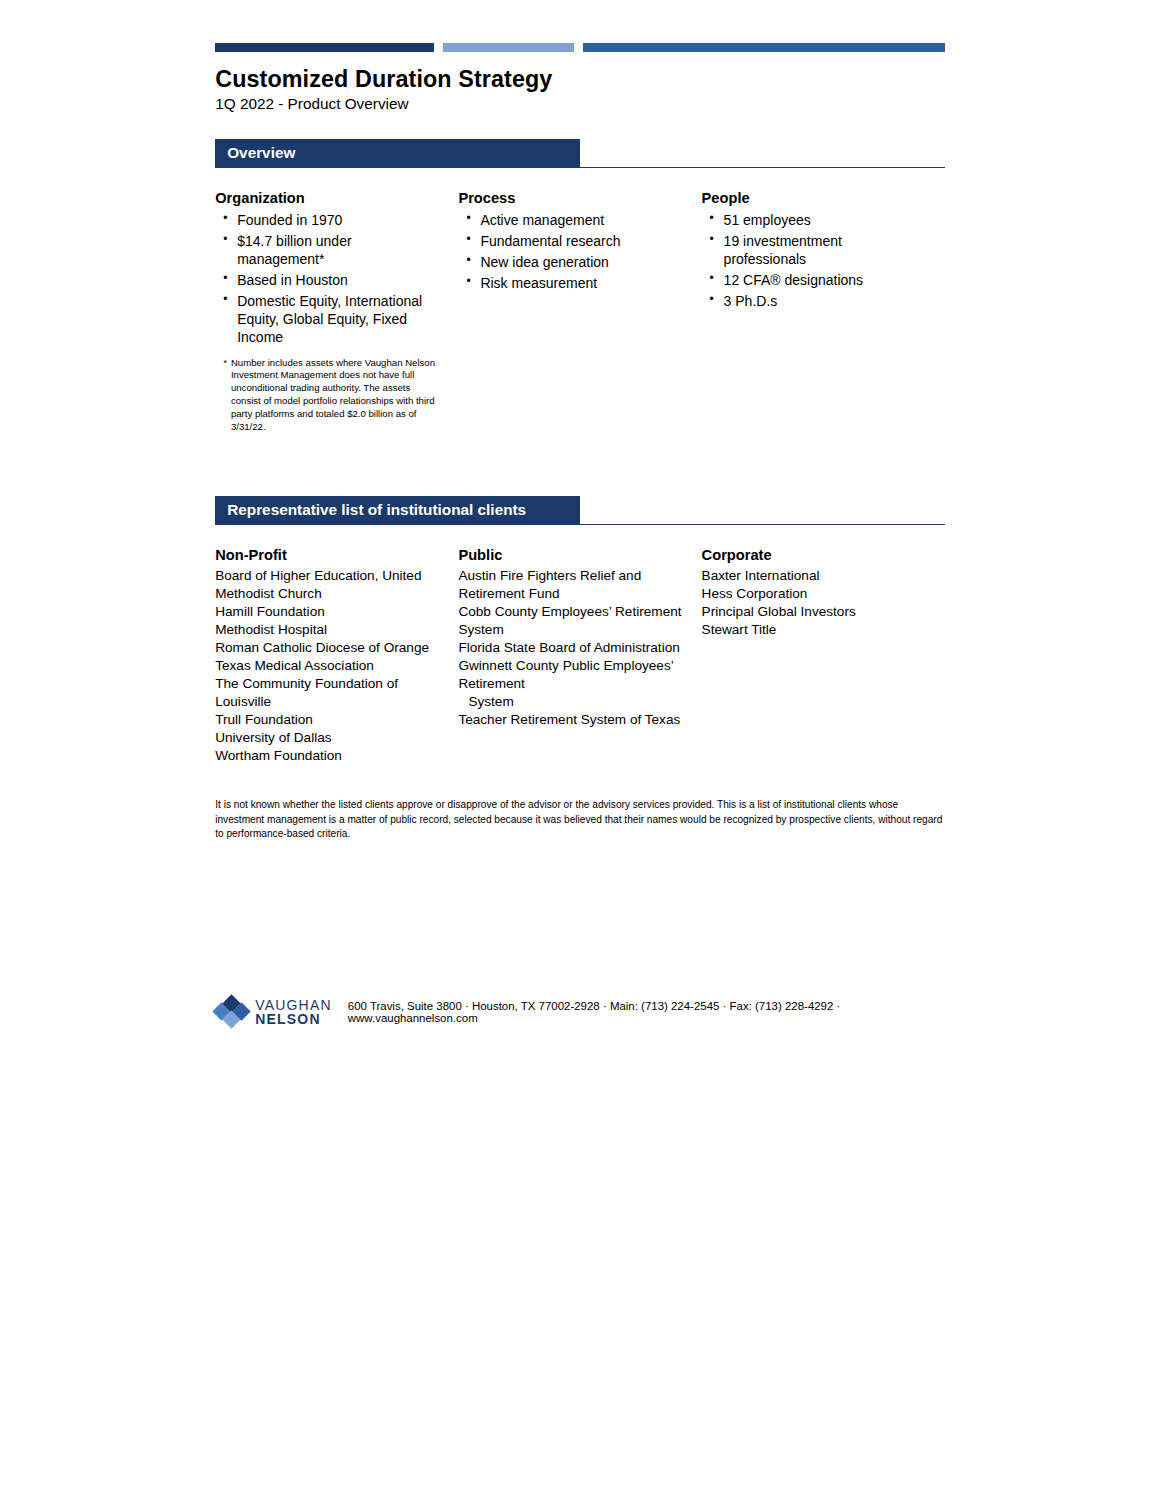Customized Duration Strategy
1Q 2022 - Product Overview
Overview
Organization
Founded in 1970
$14.7 billion under management*
Based in Houston
Domestic Equity, International Equity, Global Equity, Fixed Income
*
Number includes assets where Vaughan Nelson Investment Management does not have full unconditional trading authority. The assets consist of model portfolio relationships with third party platforms and totaled $2.0 billion as of 3/31/22.
Process
Active management
Fundamental research
New idea generation
Risk measurement
People
51 employees
19 investmentment professionals
12 CFA® designations
3 Ph.D.s
Representative list of institutional clients
Non-Profit
Board of Higher Education, United Methodist Church
Hamill Foundation
Methodist Hospital
Roman Catholic Diocese of Orange
Texas Medical Association
The Community Foundation of Louisville
Trull Foundation
University of Dallas
Wortham Foundation
Public
Austin Fire Fighters Relief and Retirement Fund
Cobb County Employees’ Retirement System
Florida State Board of Administration
Gwinnett County Public Employees’ Retirement
System
Teacher Retirement System of Texas
Corporate
Baxter International
Hess Corporation
Principal Global Investors
Stewart Title
It is not known whether the listed clients approve or disapprove of the advisor or the advisory services provided. This is a list of institutional clients whose investment management is a matter of public record, selected because it was believed that their names would be recognized by prospective clients, without regard to performance-based criteria.
VAUGHAN NELSON
600 Travis, Suite 3800 · Houston, TX 77002-2928 · Main: (713) 224-2545 · Fax: (713) 228-4292 · www.vaughannelson.com